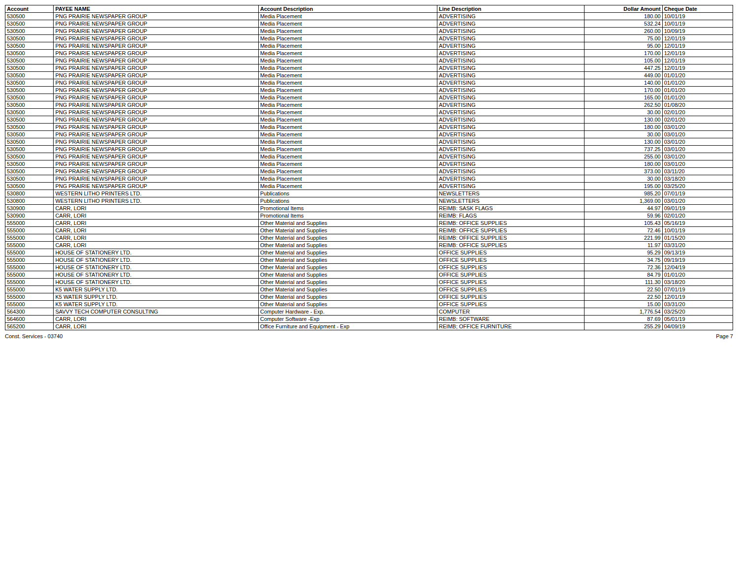| Account | PAYEE NAME | Account Description | Line Description | Dollar Amount | Cheque Date |
| --- | --- | --- | --- | --- | --- |
| 530500 | PNG PRAIRIE NEWSPAPER GROUP | Media Placement | ADVERTISING | 180.00 | 10/01/19 |
| 530500 | PNG PRAIRIE NEWSPAPER GROUP | Media Placement | ADVERTISING | 532.24 | 10/01/19 |
| 530500 | PNG PRAIRIE NEWSPAPER GROUP | Media Placement | ADVERTISING | 260.00 | 10/09/19 |
| 530500 | PNG PRAIRIE NEWSPAPER GROUP | Media Placement | ADVERTISING | 75.00 | 12/01/19 |
| 530500 | PNG PRAIRIE NEWSPAPER GROUP | Media Placement | ADVERTISING | 95.00 | 12/01/19 |
| 530500 | PNG PRAIRIE NEWSPAPER GROUP | Media Placement | ADVERTISING | 170.00 | 12/01/19 |
| 530500 | PNG PRAIRIE NEWSPAPER GROUP | Media Placement | ADVERTISING | 105.00 | 12/01/19 |
| 530500 | PNG PRAIRIE NEWSPAPER GROUP | Media Placement | ADVERTISING | 447.25 | 12/01/19 |
| 530500 | PNG PRAIRIE NEWSPAPER GROUP | Media Placement | ADVERTISING | 449.00 | 01/01/20 |
| 530500 | PNG PRAIRIE NEWSPAPER GROUP | Media Placement | ADVERTISING | 140.00 | 01/01/20 |
| 530500 | PNG PRAIRIE NEWSPAPER GROUP | Media Placement | ADVERTISING | 170.00 | 01/01/20 |
| 530500 | PNG PRAIRIE NEWSPAPER GROUP | Media Placement | ADVERTISING | 165.00 | 01/01/20 |
| 530500 | PNG PRAIRIE NEWSPAPER GROUP | Media Placement | ADVERTISING | 262.50 | 01/08/20 |
| 530500 | PNG PRAIRIE NEWSPAPER GROUP | Media Placement | ADVERTISING | 30.00 | 02/01/20 |
| 530500 | PNG PRAIRIE NEWSPAPER GROUP | Media Placement | ADVERTISING | 130.00 | 02/01/20 |
| 530500 | PNG PRAIRIE NEWSPAPER GROUP | Media Placement | ADVERTISING | 180.00 | 03/01/20 |
| 530500 | PNG PRAIRIE NEWSPAPER GROUP | Media Placement | ADVERTISING | 30.00 | 03/01/20 |
| 530500 | PNG PRAIRIE NEWSPAPER GROUP | Media Placement | ADVERTISING | 130.00 | 03/01/20 |
| 530500 | PNG PRAIRIE NEWSPAPER GROUP | Media Placement | ADVERTISING | 737.25 | 03/01/20 |
| 530500 | PNG PRAIRIE NEWSPAPER GROUP | Media Placement | ADVERTISING | 255.00 | 03/01/20 |
| 530500 | PNG PRAIRIE NEWSPAPER GROUP | Media Placement | ADVERTISING | 180.00 | 03/01/20 |
| 530500 | PNG PRAIRIE NEWSPAPER GROUP | Media Placement | ADVERTISING | 373.00 | 03/11/20 |
| 530500 | PNG PRAIRIE NEWSPAPER GROUP | Media Placement | ADVERTISING | 30.00 | 03/18/20 |
| 530500 | PNG PRAIRIE NEWSPAPER GROUP | Media Placement | ADVERTISING | 195.00 | 03/25/20 |
| 530800 | WESTERN LITHO PRINTERS LTD. | Publications | NEWSLETTERS | 985.20 | 07/01/19 |
| 530800 | WESTERN LITHO PRINTERS LTD. | Publications | NEWSLETTERS | 1,369.00 | 03/01/20 |
| 530900 | CARR, LORI | Promotional Items | REIMB: SASK FLAGS | 44.97 | 09/01/19 |
| 530900 | CARR, LORI | Promotional Items | REIMB: FLAGS | 59.96 | 02/01/20 |
| 555000 | CARR, LORI | Other Material and Supplies | REIMB: OFFICE SUPPLIES | 105.43 | 05/16/19 |
| 555000 | CARR, LORI | Other Material and Supplies | REIMB: OFFICE SUPPLIES | 72.46 | 10/01/19 |
| 555000 | CARR, LORI | Other Material and Supplies | REIMB: OFFICE SUPPLIES | 221.99 | 01/15/20 |
| 555000 | CARR, LORI | Other Material and Supplies | REIMB: OFFICE SUPPLIES | 11.97 | 03/31/20 |
| 555000 | HOUSE OF STATIONERY LTD. | Other Material and Supplies | OFFICE SUPPLIES | 95.29 | 09/13/19 |
| 555000 | HOUSE OF STATIONERY LTD. | Other Material and Supplies | OFFICE SUPPLIES | 34.75 | 09/19/19 |
| 555000 | HOUSE OF STATIONERY LTD. | Other Material and Supplies | OFFICE SUPPLIES | 72.36 | 12/04/19 |
| 555000 | HOUSE OF STATIONERY LTD. | Other Material and Supplies | OFFICE SUPPLIES | 84.79 | 01/01/20 |
| 555000 | HOUSE OF STATIONERY LTD. | Other Material and Supplies | OFFICE SUPPLIES | 111.30 | 03/18/20 |
| 555000 | K5 WATER SUPPLY LTD. | Other Material and Supplies | OFFICE SUPPLIES | 22.50 | 07/01/19 |
| 555000 | K5 WATER SUPPLY LTD. | Other Material and Supplies | OFFICE SUPPLIES | 22.50 | 12/01/19 |
| 555000 | K5 WATER SUPPLY LTD. | Other Material and Supplies | OFFICE SUPPLIES | 15.00 | 03/31/20 |
| 564300 | SAVVY TECH COMPUTER CONSULTING | Computer Hardware - Exp. | COMPUTER | 1,776.54 | 03/25/20 |
| 564600 | CARR, LORI | Computer Software -Exp | REIMB: SOFTWARE | 87.69 | 05/01/19 |
| 565200 | CARR, LORI | Office Furniture and Equipment - Exp | REIMB; OFFICE FURNITURE | 255.29 | 04/09/19 |
Const. Services - 03740 Page 7